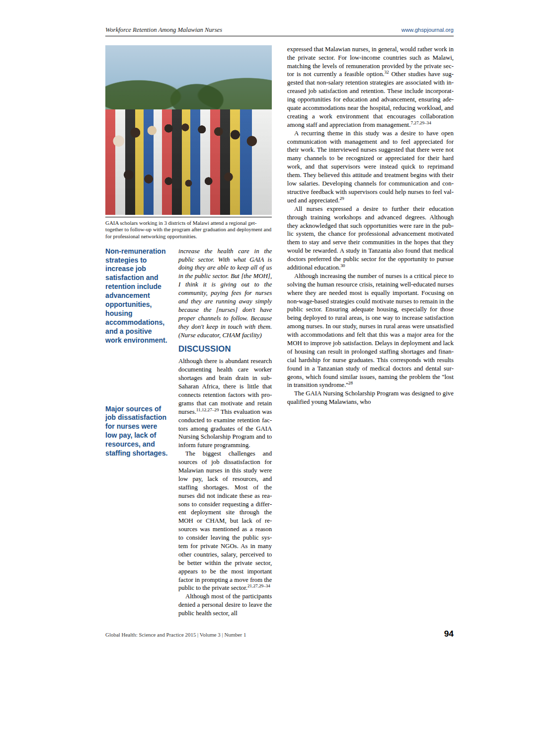Workforce Retention Among Malawian Nurses
www.ghspjournal.org
© Melanie Perreal/UCSF, School of Nursing and GAIA
GAIA scholars working in 3 districts of Malawi attend a regional get-together to follow-up with the program after graduation and deployment and for professional networking opportunities.
Non-remuneration strategies to increase job satisfaction and retention include advancement opportunities, housing accommodations, and a positive work environment.
Major sources of job dissatisfaction for nurses were low pay, lack of resources, and staffing shortages.
increase the health care in the public sector. With what GAIA is doing they are able to keep all of us in the public sector. But [the MOH], I think it is giving out to the community, paying fees for nurses and they are running away simply because the [nurses] don't have proper channels to follow. Because they don't keep in touch with them. (Nurse educator, CHAM facility)
DISCUSSION
Although there is abundant research documenting health care worker shortages and brain drain in sub-Saharan Africa, there is little that connects retention factors with programs that can motivate and retain nurses.11,12,27–29 This evaluation was conducted to examine retention factors among graduates of the GAIA Nursing Scholarship Program and to inform future programming.
The biggest challenges and sources of job dissatisfaction for Malawian nurses in this study were low pay, lack of resources, and staffing shortages. Most of the nurses did not indicate these as reasons to consider requesting a different deployment site through the MOH or CHAM, but lack of resources was mentioned as a reason to consider leaving the public system for private NGOs. As in many other countries, salary, perceived to be better within the private sector, appears to be the most important factor in prompting a move from the public to the private sector.21,27,29–34
Although most of the participants denied a personal desire to leave the public health sector, all
expressed that Malawian nurses, in general, would rather work in the private sector. For low-income countries such as Malawi, matching the levels of remuneration provided by the private sector is not currently a feasible option.32 Other studies have suggested that non-salary retention strategies are associated with increased job satisfaction and retention. These include incorporating opportunities for education and advancement, ensuring adequate accommodations near the hospital, reducing workload, and creating a work environment that encourages collaboration among staff and appreciation from management.7,27,29–34
A recurring theme in this study was a desire to have open communication with management and to feel appreciated for their work. The interviewed nurses suggested that there were not many channels to be recognized or appreciated for their hard work, and that supervisors were instead quick to reprimand them. They believed this attitude and treatment begins with their low salaries. Developing channels for communication and constructive feedback with supervisors could help nurses to feel valued and appreciated.29
All nurses expressed a desire to further their education through training workshops and advanced degrees. Although they acknowledged that such opportunities were rare in the public system, the chance for professional advancement motivated them to stay and serve their communities in the hopes that they would be rewarded. A study in Tanzania also found that medical doctors preferred the public sector for the opportunity to pursue additional education.30
Although increasing the number of nurses is a critical piece to solving the human resource crisis, retaining well-educated nurses where they are needed most is equally important. Focusing on non-wage-based strategies could motivate nurses to remain in the public sector. Ensuring adequate housing, especially for those being deployed to rural areas, is one way to increase satisfaction among nurses. In our study, nurses in rural areas were unsatisfied with accommodations and felt that this was a major area for the MOH to improve job satisfaction. Delays in deployment and lack of housing can result in prolonged staffing shortages and financial hardship for nurse graduates. This corresponds with results found in a Tanzanian study of medical doctors and dental surgeons, which found similar issues, naming the problem the ''lost in transition syndrome.''28
The GAIA Nursing Scholarship Program was designed to give qualified young Malawians, who
Global Health: Science and Practice 2015 | Volume 3 | Number 1
94